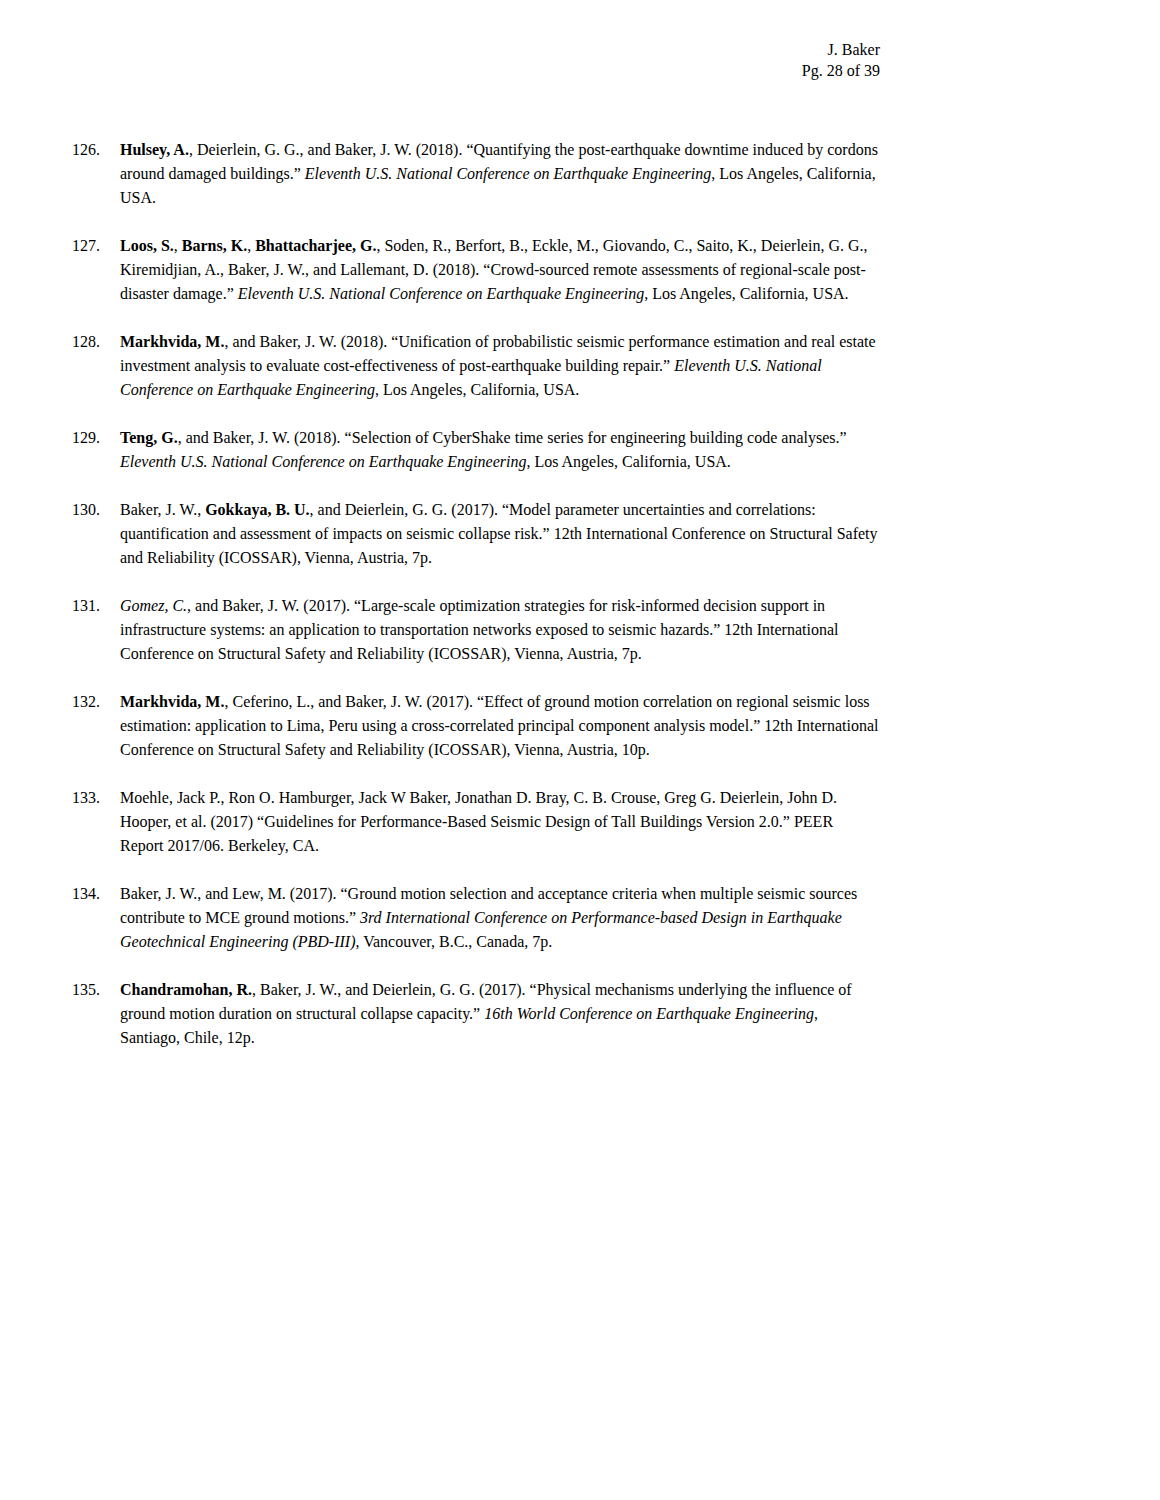J. Baker
Pg. 28 of 39
126. Hulsey, A., Deierlein, G. G., and Baker, J. W. (2018). “Quantifying the post-earthquake downtime induced by cordons around damaged buildings.” Eleventh U.S. National Conference on Earthquake Engineering, Los Angeles, California, USA.
127. Loos, S., Barns, K., Bhattacharjee, G., Soden, R., Berfort, B., Eckle, M., Giovando, C., Saito, K., Deierlein, G. G., Kiremidjian, A., Baker, J. W., and Lallemant, D. (2018). “Crowd-sourced remote assessments of regional-scale post-disaster damage.” Eleventh U.S. National Conference on Earthquake Engineering, Los Angeles, California, USA.
128. Markhvida, M., and Baker, J. W. (2018). “Unification of probabilistic seismic performance estimation and real estate investment analysis to evaluate cost-effectiveness of post-earthquake building repair.” Eleventh U.S. National Conference on Earthquake Engineering, Los Angeles, California, USA.
129. Teng, G., and Baker, J. W. (2018). “Selection of CyberShake time series for engineering building code analyses.” Eleventh U.S. National Conference on Earthquake Engineering, Los Angeles, California, USA.
130. Baker, J. W., Gokkaya, B. U., and Deierlein, G. G. (2017). “Model parameter uncertainties and correlations: quantification and assessment of impacts on seismic collapse risk.” 12th International Conference on Structural Safety and Reliability (ICOSSAR), Vienna, Austria, 7p.
131. Gomez, C., and Baker, J. W. (2017). “Large-scale optimization strategies for risk-informed decision support in infrastructure systems: an application to transportation networks exposed to seismic hazards.” 12th International Conference on Structural Safety and Reliability (ICOSSAR), Vienna, Austria, 7p.
132. Markhvida, M., Ceferino, L., and Baker, J. W. (2017). “Effect of ground motion correlation on regional seismic loss estimation: application to Lima, Peru using a cross-correlated principal component analysis model.” 12th International Conference on Structural Safety and Reliability (ICOSSAR), Vienna, Austria, 10p.
133. Moehle, Jack P., Ron O. Hamburger, Jack W Baker, Jonathan D. Bray, C. B. Crouse, Greg G. Deierlein, John D. Hooper, et al. (2017) “Guidelines for Performance-Based Seismic Design of Tall Buildings Version 2.0.” PEER Report 2017/06. Berkeley, CA.
134. Baker, J. W., and Lew, M. (2017). “Ground motion selection and acceptance criteria when multiple seismic sources contribute to MCE ground motions.” 3rd International Conference on Performance-based Design in Earthquake Geotechnical Engineering (PBD-III), Vancouver, B.C., Canada, 7p.
135. Chandramohan, R., Baker, J. W., and Deierlein, G. G. (2017). “Physical mechanisms underlying the influence of ground motion duration on structural collapse capacity.” 16th World Conference on Earthquake Engineering, Santiago, Chile, 12p.